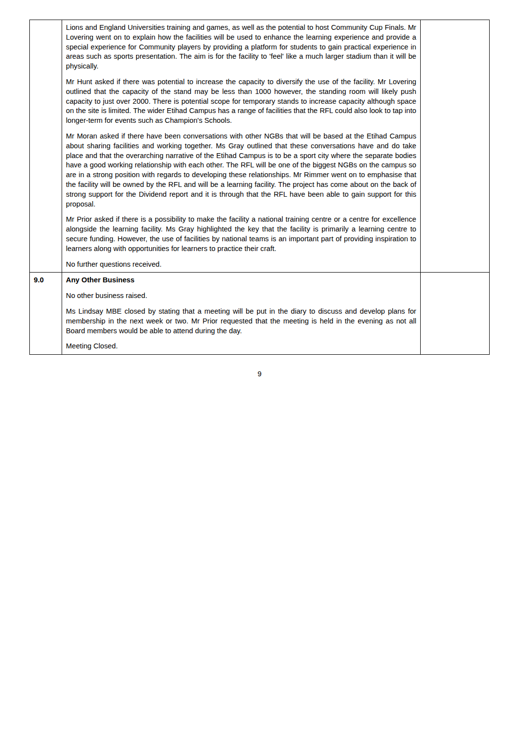| | Lions and England Universities training and games, as well as the potential to host Community Cup Finals. Mr Lovering went on to explain how the facilities will be used to enhance the learning experience and provide a special experience for Community players by providing a platform for students to gain practical experience in areas such as sports presentation. The aim is for the facility to 'feel' like a much larger stadium than it will be physically. Mr Hunt asked if there was potential to increase the capacity to diversify the use of the facility. Mr Lovering outlined that the capacity of the stand may be less than 1000 however, the standing room will likely push capacity to just over 2000. There is potential scope for temporary stands to increase capacity although space on the site is limited. The wider Etihad Campus has a range of facilities that the RFL could also look to tap into longer-term for events such as Champion's Schools. Mr Moran asked if there have been conversations with other NGBs that will be based at the Etihad Campus about sharing facilities and working together. Ms Gray outlined that these conversations have and do take place and that the overarching narrative of the Etihad Campus is to be a sport city where the separate bodies have a good working relationship with each other. The RFL will be one of the biggest NGBs on the campus so are in a strong position with regards to developing these relationships. Mr Rimmer went on to emphasise that the facility will be owned by the RFL and will be a learning facility. The project has come about on the back of strong support for the Dividend report and it is through that the RFL have been able to gain support for this proposal. Mr Prior asked if there is a possibility to make the facility a national training centre or a centre for excellence alongside the learning facility. Ms Gray highlighted the key that the facility is primarily a learning centre to secure funding. However, the use of facilities by national teams is an important part of providing inspiration to learners along with opportunities for learners to practice their craft. No further questions received. | |
| 9.0 | Any Other Business No other business raised. Ms Lindsay MBE closed by stating that a meeting will be put in the diary to discuss and develop plans for membership in the next week or two. Mr Prior requested that the meeting is held in the evening as not all Board members would be able to attend during the day. Meeting Closed. | |
9